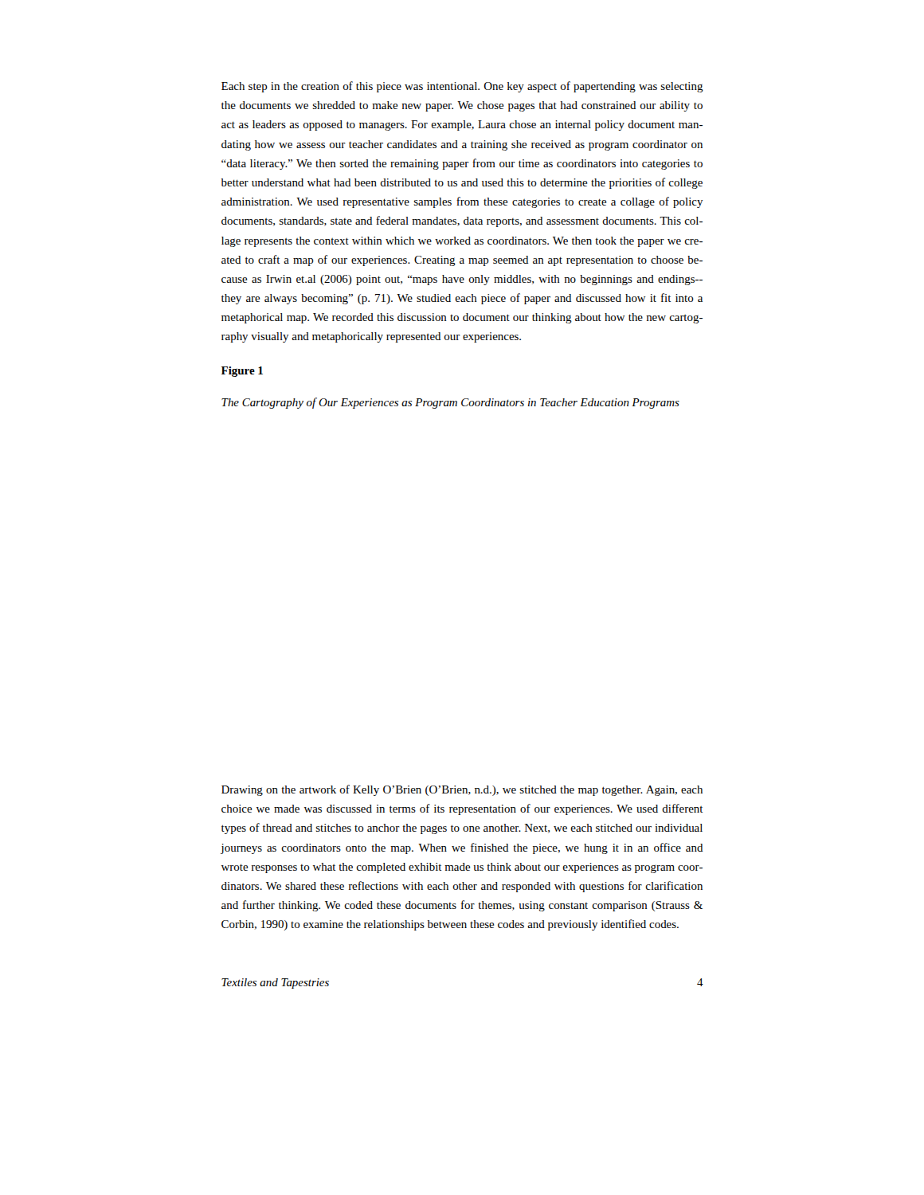Each step in the creation of this piece was intentional. One key aspect of papertending was selecting the documents we shredded to make new paper. We chose pages that had constrained our ability to act as leaders as opposed to managers. For example, Laura chose an internal policy document mandating how we assess our teacher candidates and a training she received as program coordinator on “data literacy.” We then sorted the remaining paper from our time as coordinators into categories to better understand what had been distributed to us and used this to determine the priorities of college administration. We used representative samples from these categories to create a collage of policy documents, standards, state and federal mandates, data reports, and assessment documents. This collage represents the context within which we worked as coordinators. We then took the paper we created to craft a map of our experiences. Creating a map seemed an apt representation to choose because as Irwin et.al (2006) point out, “maps have only middles, with no beginnings and endings-- they are always becoming” (p. 71). We studied each piece of paper and discussed how it fit into a metaphorical map. We recorded this discussion to document our thinking about how the new cartography visually and metaphorically represented our experiences.
Figure 1
The Cartography of Our Experiences as Program Coordinators in Teacher Education Programs
Drawing on the artwork of Kelly O’Brien (O’Brien, n.d.), we stitched the map together. Again, each choice we made was discussed in terms of its representation of our experiences. We used different types of thread and stitches to anchor the pages to one another. Next, we each stitched our individual journeys as coordinators onto the map. When we finished the piece, we hung it in an office and wrote responses to what the completed exhibit made us think about our experiences as program coordinators. We shared these reflections with each other and responded with questions for clarification and further thinking. We coded these documents for themes, using constant comparison (Strauss & Corbin, 1990) to examine the relationships between these codes and previously identified codes.
Textiles and Tapestries 4